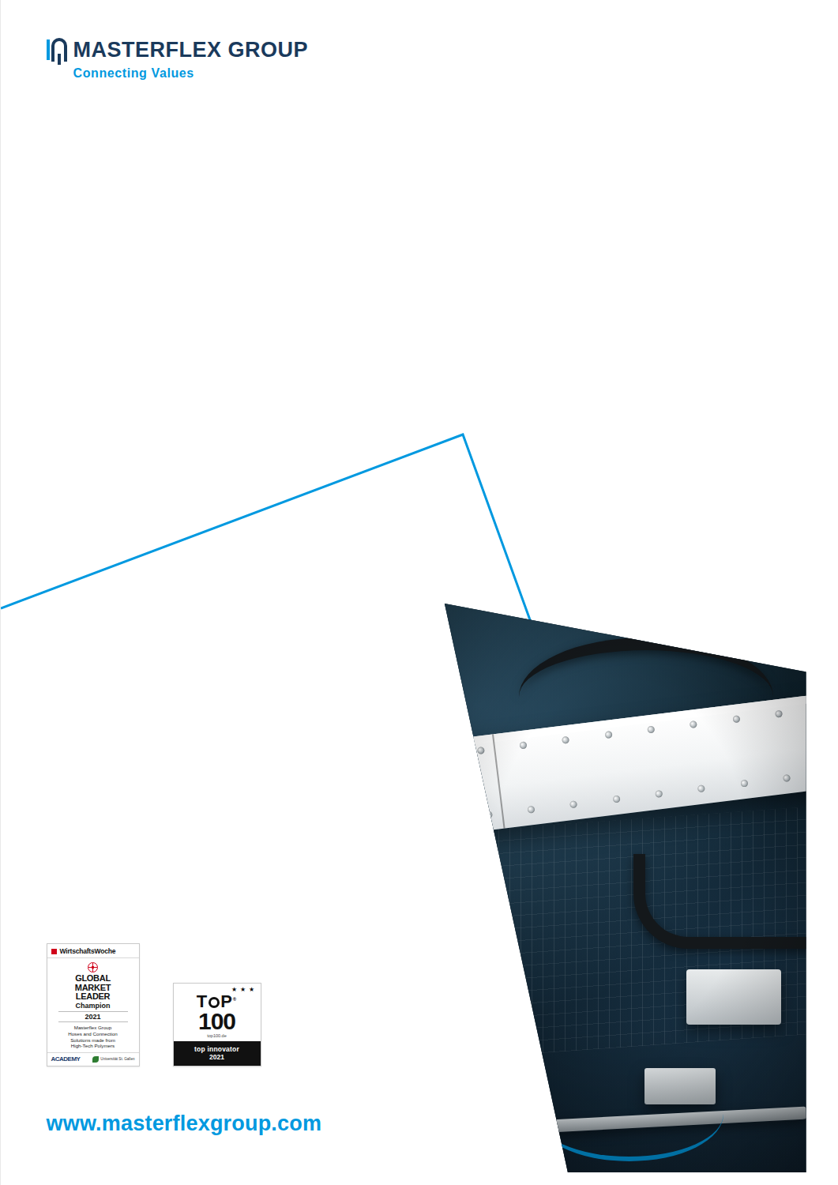MASTERFLEX GROUP
Connecting Values
WirtschaftsWoche
GLOBAL
MARKET
LEADER
Champion
2021
Masterflex Group
Hoses and Connection
Solutions made from
High-Tech Polymers
ACADEMY Universität St. Gallen
★ ★ ★
T P®
100
top100.de
top innovator
2021
www.masterflexgroup.com